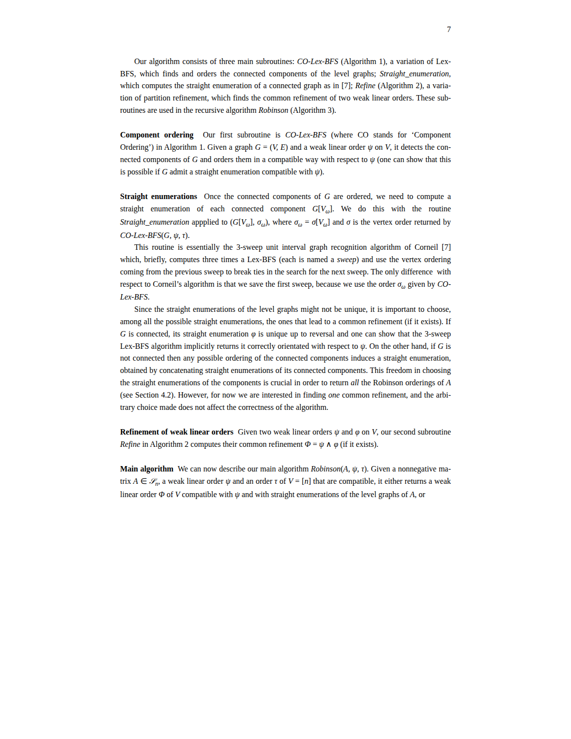7
Our algorithm consists of three main subroutines: CO-Lex-BFS (Algorithm 1), a variation of Lex-BFS, which finds and orders the connected components of the level graphs; Straight_enumeration, which computes the straight enumeration of a connected graph as in [7]; Refine (Algorithm 2), a variation of partition refinement, which finds the common refinement of two weak linear orders. These subroutines are used in the recursive algorithm Robinson (Algorithm 3).
Component ordering Our first subroutine is CO-Lex-BFS (where CO stands for ‘Component Ordering’) in Algorithm 1. Given a graph G = (V, E) and a weak linear order ψ on V, it detects the connected components of G and orders them in a compatible way with respect to ψ (one can show that this is possible if G admit a straight enumeration compatible with ψ).
Straight enumerations Once the connected components of G are ordered, we need to compute a straight enumeration of each connected component G[Vω]. We do this with the routine Straight_enumeration appplied to (G[Vω], σω), where σω = σ[Vω] and σ is the vertex order returned by CO-Lex-BFS(G, ψ, τ).
This routine is essentially the 3-sweep unit interval graph recognition algorithm of Corneil [7] which, briefly, computes three times a Lex-BFS (each is named a sweep) and use the vertex ordering coming from the previous sweep to break ties in the search for the next sweep. The only difference with respect to Corneil’s algorithm is that we save the first sweep, because we use the order σω given by CO-Lex-BFS.
Since the straight enumerations of the level graphs might not be unique, it is important to choose, among all the possible straight enumerations, the ones that lead to a common refinement (if it exists). If G is connected, its straight enumeration φ is unique up to reversal and one can show that the 3-sweep Lex-BFS algorithm implicitly returns it correctly orientated with respect to ψ. On the other hand, if G is not connected then any possible ordering of the connected components induces a straight enumeration, obtained by concatenating straight enumerations of its connected components. This freedom in choosing the straight enumerations of the components is crucial in order to return all the Robinson orderings of A (see Section 4.2). However, for now we are interested in finding one common refinement, and the arbitrary choice made does not affect the correctness of the algorithm.
Refinement of weak linear orders Given two weak linear orders ψ and φ on V, our second subroutine Refine in Algorithm 2 computes their common refinement Φ = ψ ∧ φ (if it exists).
Main algorithm We can now describe our main algorithm Robinson(A, ψ, τ). Given a nonnegative matrix A ∈ 𝒮n, a weak linear order ψ and an order τ of V = [n] that are compatible, it either returns a weak linear order Φ of V compatible with ψ and with straight enumerations of the level graphs of A, or